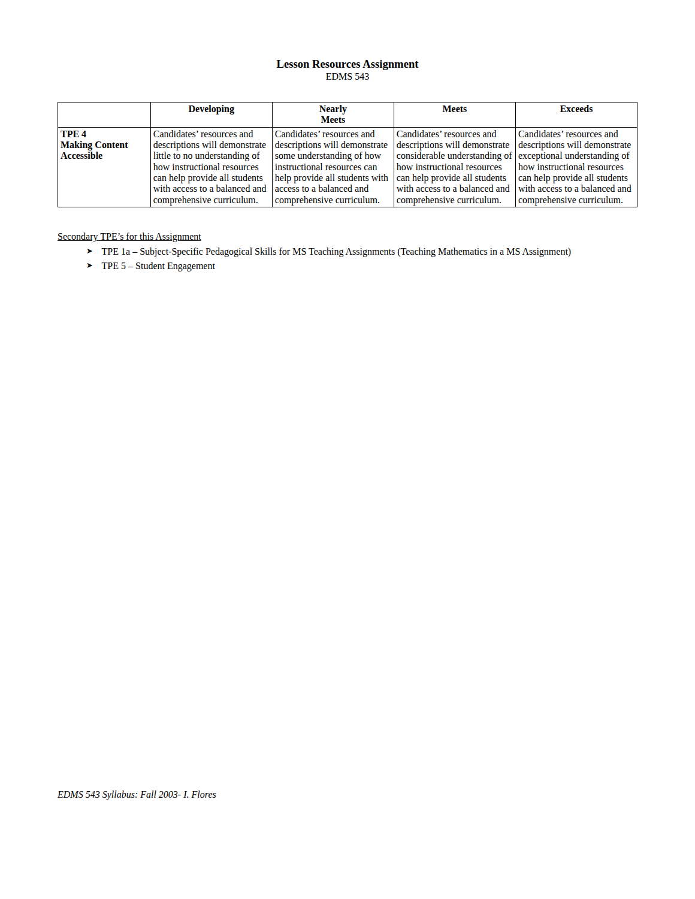Lesson Resources Assignment
EDMS 543
| | Developing | Nearly Meets | Meets | Exceeds |
| --- | --- | --- | --- | --- |
| TPE 4 Making Content Accessible | Candidates’ resources and descriptions will demonstrate little to no understanding of how instructional resources can help provide all students with access to a balanced and comprehensive curriculum. | Candidates’ resources and descriptions will demonstrate some understanding of how instructional resources can help provide all students with access to a balanced and comprehensive curriculum. | Candidates’ resources and descriptions will demonstrate considerable understanding of how instructional resources can help provide all students with access to a balanced and comprehensive curriculum. | Candidates’ resources and descriptions will demonstrate exceptional understanding of how instructional resources can help provide all students with access to a balanced and comprehensive curriculum. |
Secondary TPE’s for this Assignment
TPE 1a – Subject-Specific Pedagogical Skills for MS Teaching Assignments (Teaching Mathematics in a MS Assignment)
TPE 5 – Student Engagement
EDMS 543 Syllabus: Fall 2003- I. Flores